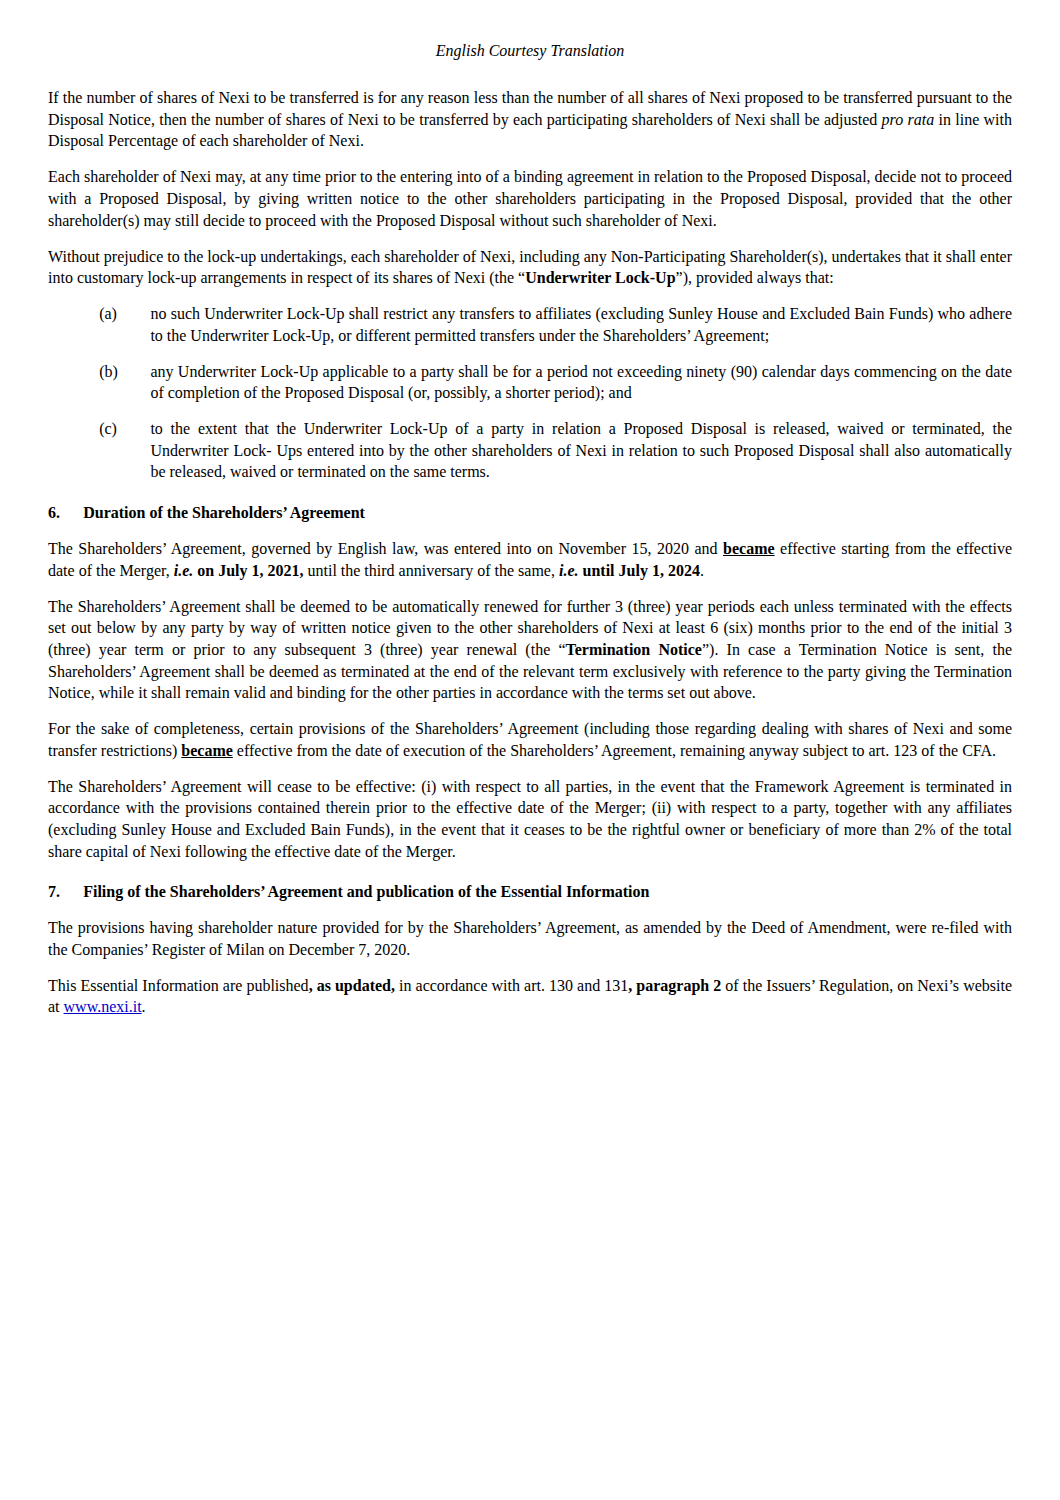English Courtesy Translation
If the number of shares of Nexi to be transferred is for any reason less than the number of all shares of Nexi proposed to be transferred pursuant to the Disposal Notice, then the number of shares of Nexi to be transferred by each participating shareholders of Nexi shall be adjusted pro rata in line with Disposal Percentage of each shareholder of Nexi.
Each shareholder of Nexi may, at any time prior to the entering into of a binding agreement in relation to the Proposed Disposal, decide not to proceed with a Proposed Disposal, by giving written notice to the other shareholders participating in the Proposed Disposal, provided that the other shareholder(s) may still decide to proceed with the Proposed Disposal without such shareholder of Nexi.
Without prejudice to the lock-up undertakings, each shareholder of Nexi, including any Non-Participating Shareholder(s), undertakes that it shall enter into customary lock-up arrangements in respect of its shares of Nexi (the “Underwriter Lock-Up”), provided always that:
(a) no such Underwriter Lock-Up shall restrict any transfers to affiliates (excluding Sunley House and Excluded Bain Funds) who adhere to the Underwriter Lock-Up, or different permitted transfers under the Shareholders’ Agreement;
(b) any Underwriter Lock-Up applicable to a party shall be for a period not exceeding ninety (90) calendar days commencing on the date of completion of the Proposed Disposal (or, possibly, a shorter period); and
(c) to the extent that the Underwriter Lock-Up of a party in relation a Proposed Disposal is released, waived or terminated, the Underwriter Lock- Ups entered into by the other shareholders of Nexi in relation to such Proposed Disposal shall also automatically be released, waived or terminated on the same terms.
6. Duration of the Shareholders’ Agreement
The Shareholders’ Agreement, governed by English law, was entered into on November 15, 2020 and became effective starting from the effective date of the Merger, i.e. on July 1, 2021, until the third anniversary of the same, i.e. until July 1, 2024.
The Shareholders’ Agreement shall be deemed to be automatically renewed for further 3 (three) year periods each unless terminated with the effects set out below by any party by way of written notice given to the other shareholders of Nexi at least 6 (six) months prior to the end of the initial 3 (three) year term or prior to any subsequent 3 (three) year renewal (the “Termination Notice”). In case a Termination Notice is sent, the Shareholders’ Agreement shall be deemed as terminated at the end of the relevant term exclusively with reference to the party giving the Termination Notice, while it shall remain valid and binding for the other parties in accordance with the terms set out above.
For the sake of completeness, certain provisions of the Shareholders’ Agreement (including those regarding dealing with shares of Nexi and some transfer restrictions) became effective from the date of execution of the Shareholders’ Agreement, remaining anyway subject to art. 123 of the CFA.
The Shareholders’ Agreement will cease to be effective: (i) with respect to all parties, in the event that the Framework Agreement is terminated in accordance with the provisions contained therein prior to the effective date of the Merger; (ii) with respect to a party, together with any affiliates (excluding Sunley House and Excluded Bain Funds), in the event that it ceases to be the rightful owner or beneficiary of more than 2% of the total share capital of Nexi following the effective date of the Merger.
7. Filing of the Shareholders’ Agreement and publication of the Essential Information
The provisions having shareholder nature provided for by the Shareholders’ Agreement, as amended by the Deed of Amendment, were re-filed with the Companies’ Register of Milan on December 7, 2020.
This Essential Information are published, as updated, in accordance with art. 130 and 131, paragraph 2 of the Issuers’ Regulation, on Nexi’s website at www.nexi.it.